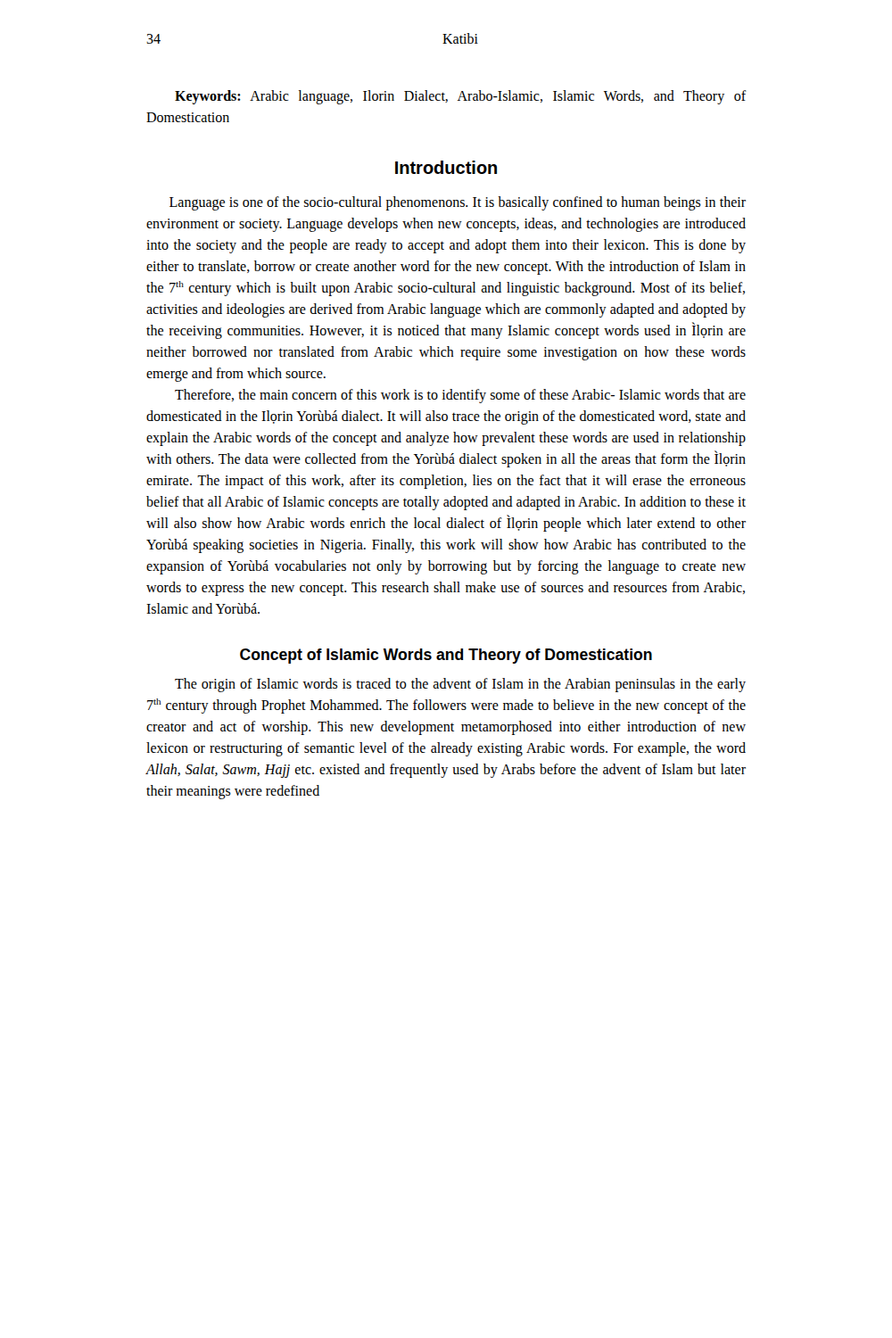34 Katibi
Keywords: Arabic language, Ilorin Dialect, Arabo-Islamic, Islamic Words, and Theory of Domestication
Introduction
Language is one of the socio-cultural phenomenons. It is basically confined to human beings in their environment or society. Language develops when new concepts, ideas, and technologies are introduced into the society and the people are ready to accept and adopt them into their lexicon. This is done by either to translate, borrow or create another word for the new concept. With the introduction of Islam in the 7th century which is built upon Arabic socio-cultural and linguistic background. Most of its belief, activities and ideologies are derived from Arabic language which are commonly adapted and adopted by the receiving communities. However, it is noticed that many Islamic concept words used in Ìlọrin are neither borrowed nor translated from Arabic which require some investigation on how these words emerge and from which source.
Therefore, the main concern of this work is to identify some of these Arabic- Islamic words that are domesticated in the Ilọrin Yorùbá dialect. It will also trace the origin of the domesticated word, state and explain the Arabic words of the concept and analyze how prevalent these words are used in relationship with others. The data were collected from the Yorùbá dialect spoken in all the areas that form the Ìlọrin emirate. The impact of this work, after its completion, lies on the fact that it will erase the erroneous belief that all Arabic of Islamic concepts are totally adopted and adapted in Arabic. In addition to these it will also show how Arabic words enrich the local dialect of Ìlọrin people which later extend to other Yorùbá speaking societies in Nigeria. Finally, this work will show how Arabic has contributed to the expansion of Yorùbá vocabularies not only by borrowing but by forcing the language to create new words to express the new concept. This research shall make use of sources and resources from Arabic, Islamic and Yorùbá.
Concept of Islamic Words and Theory of Domestication
The origin of Islamic words is traced to the advent of Islam in the Arabian peninsulas in the early 7th century through Prophet Mohammed. The followers were made to believe in the new concept of the creator and act of worship. This new development metamorphosed into either introduction of new lexicon or restructuring of semantic level of the already existing Arabic words. For example, the word Allah, Salat, Sawm, Hajj etc. existed and frequently used by Arabs before the advent of Islam but later their meanings were redefined